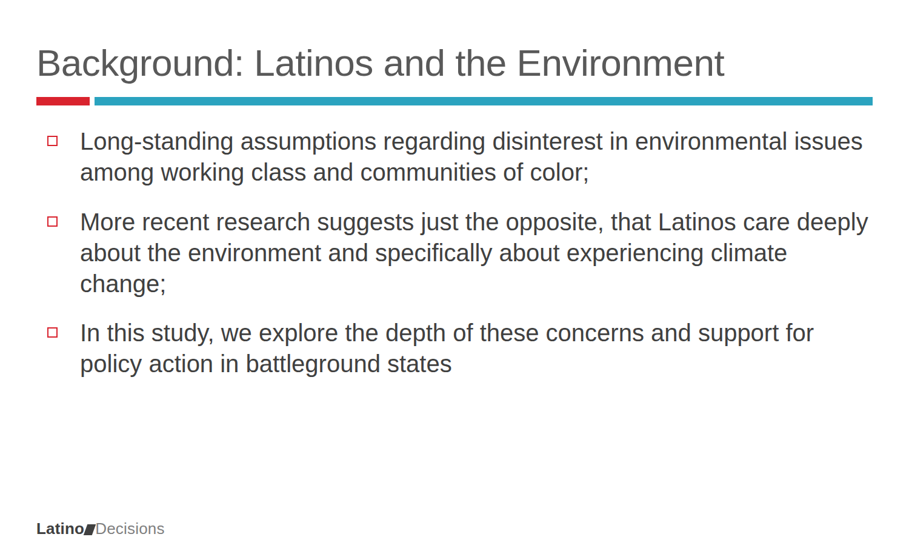Background: Latinos and the Environment
Long-standing assumptions regarding disinterest in environmental issues among working class and communities of color;
More recent research suggests just the opposite, that Latinos care deeply about the environment and specifically about experiencing climate change;
In this study, we explore the depth of these concerns and support for policy action in battleground states
Latino Decisions